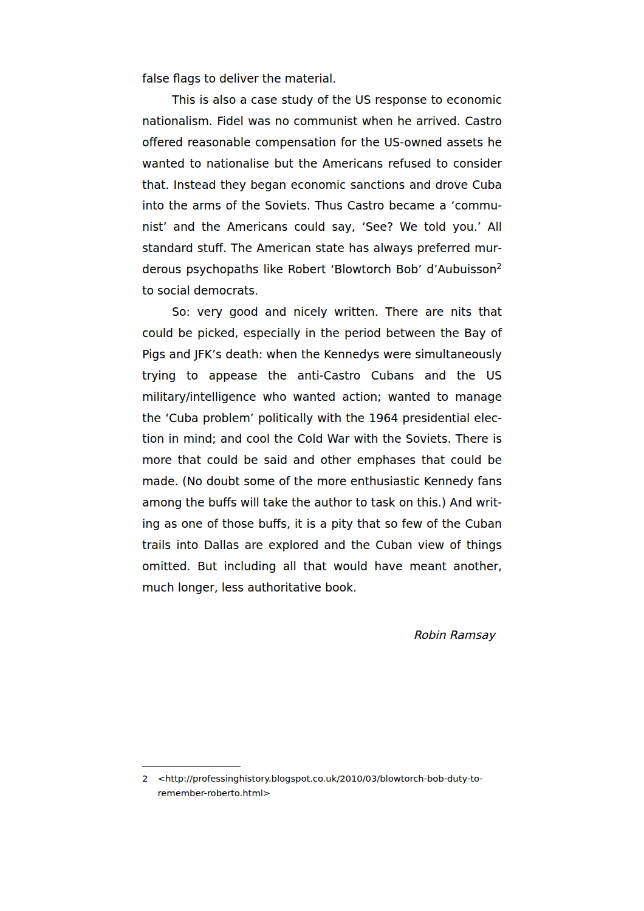false flags to deliver the material.
This is also a case study of the US response to economic nationalism. Fidel was no communist when he arrived. Castro offered reasonable compensation for the US-owned assets he wanted to nationalise but the Americans refused to consider that. Instead they began economic sanctions and drove Cuba into the arms of the Soviets. Thus Castro became a ‘communist’ and the Americans could say, ‘See? We told you.’ All standard stuff. The American state has always preferred murderous psychopaths like Robert ‘Blowtorch Bob’ d’Aubuisson2 to social democrats.
So: very good and nicely written. There are nits that could be picked, especially in the period between the Bay of Pigs and JFK’s death: when the Kennedys were simultaneously trying to appease the anti-Castro Cubans and the US military/intelligence who wanted action; wanted to manage the ‘Cuba problem’ politically with the 1964 presidential election in mind; and cool the Cold War with the Soviets. There is more that could be said and other emphases that could be made. (No doubt some of the more enthusiastic Kennedy fans among the buffs will take the author to task on this.) And writing as one of those buffs, it is a pity that so few of the Cuban trails into Dallas are explored and the Cuban view of things omitted. But including all that would have meant another, much longer, less authoritative book.
Robin Ramsay
2 <http://professinghistory.blogspot.co.uk/2010/03/blowtorch-bob-duty-to-remember-roberto.html>